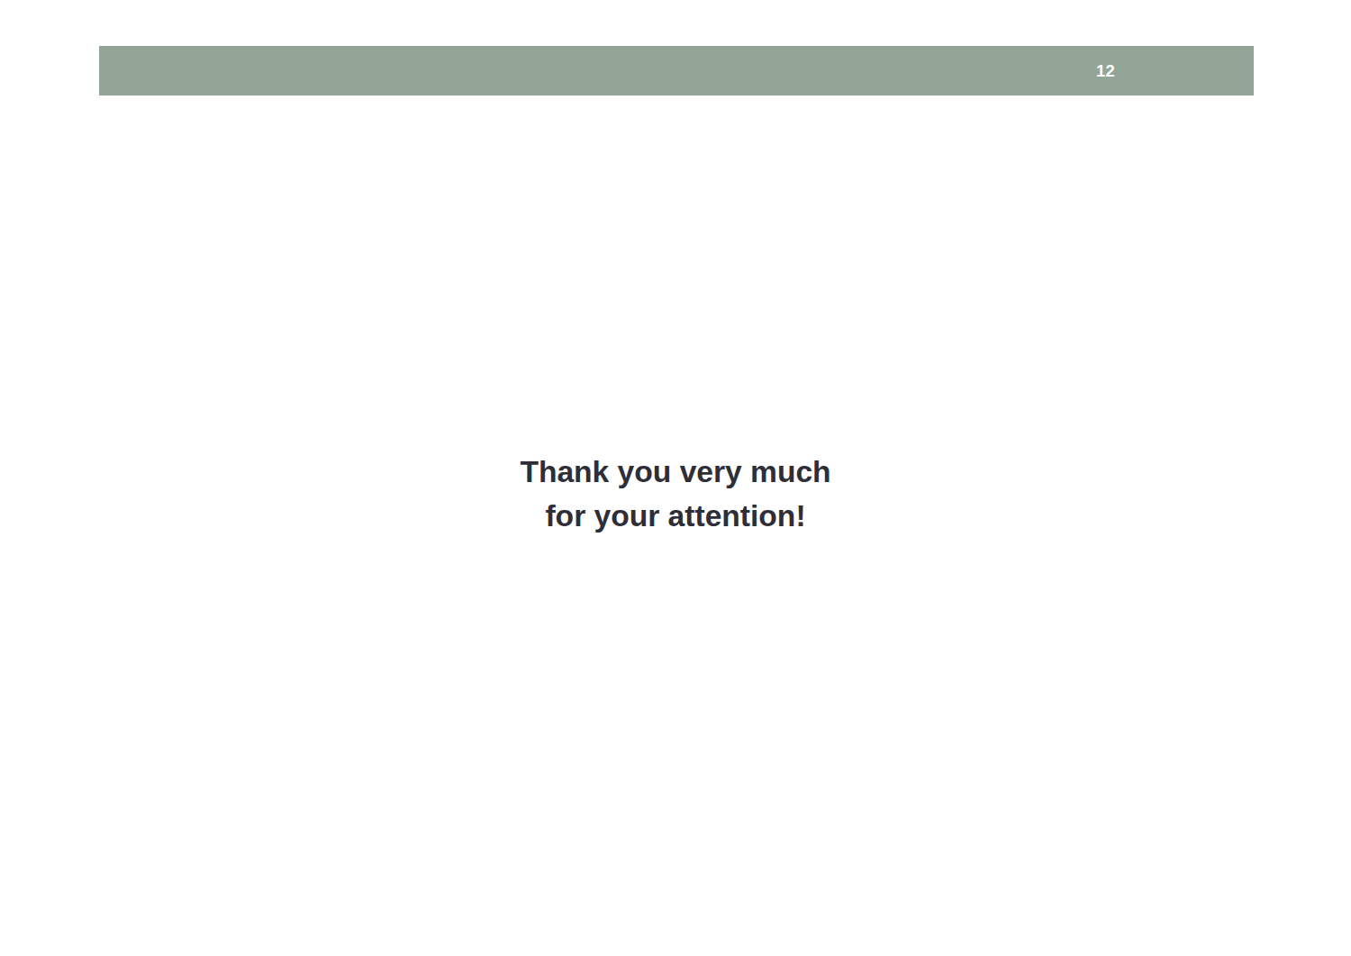12
Thank you very much
for your attention!